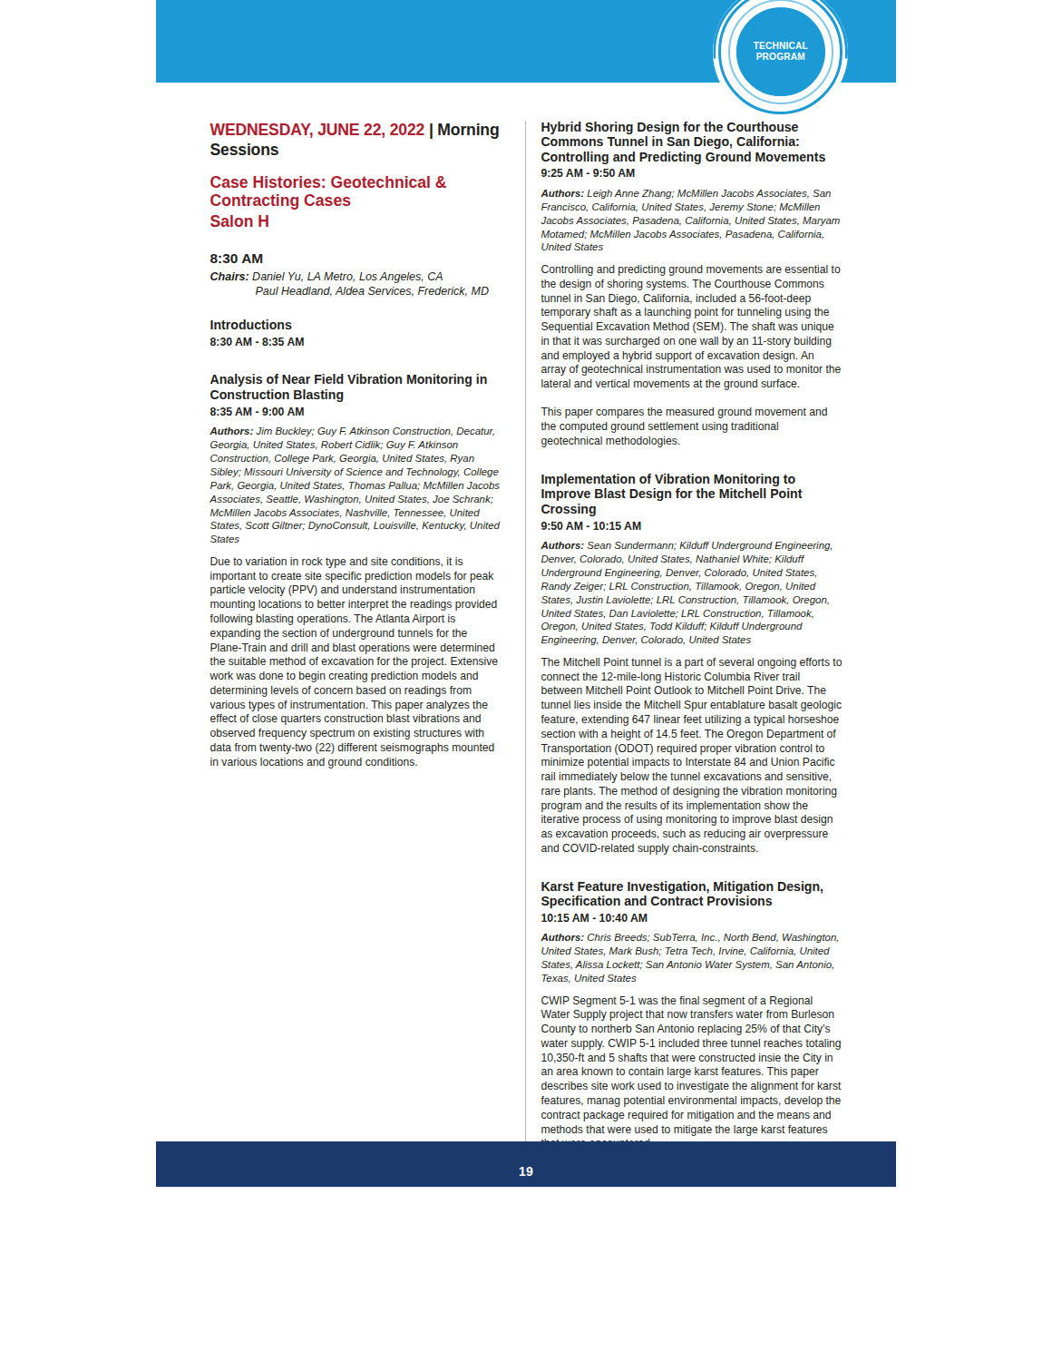Technical
Program
WEDNESDAY, JUNE 22, 2022 | Morning Sessions
Case Histories: Geotechnical & Contracting Cases
Salon H
8:30 AM
Chairs: Daniel Yu, LA Metro, Los Angeles, CA Paul Headland, Aldea Services, Frederick, MD
Introductions
8:30 AM - 8:35 AM
Analysis of Near Field Vibration Monitoring in Construction Blasting
8:35 AM - 9:00 AM
Authors: Jim Buckley; Guy F. Atkinson Construction, Decatur, Georgia, United States, Robert Cidlik; Guy F. Atkinson Construction, College Park, Georgia, United States, Ryan Sibley; Missouri University of Science and Technology, College Park, Georgia, United States, Thomas Pallua; McMillen Jacobs Associates, Seattle, Washington, United States, Joe Schrank; McMillen Jacobs Associates, Nashville, Tennessee, United States, Scott Giltner; DynoConsult, Louisville, Kentucky, United States
Due to variation in rock type and site conditions, it is important to create site specific prediction models for peak particle velocity (PPV) and understand instrumentation mounting locations to better interpret the readings provided following blasting operations. The Atlanta Airport is expanding the section of underground tunnels for the Plane-Train and drill and blast operations were determined the suitable method of excavation for the project. Extensive work was done to begin creating prediction models and determining levels of concern based on readings from various types of instrumentation. This paper analyzes the effect of close quarters construction blast vibrations and observed frequency spectrum on existing structures with data from twenty-two (22) different seismographs mounted in various locations and ground conditions.
Hybrid Shoring Design for the Courthouse Commons Tunnel in San Diego, California: Controlling and Predicting Ground Movements
9:25 AM - 9:50 AM
Authors: Leigh Anne Zhang; McMillen Jacobs Associates, San Francisco, California, United States, Jeremy Stone; McMillen Jacobs Associates, Pasadena, California, United States, Maryam Motamed; McMillen Jacobs Associates, Pasadena, California, United States
Controlling and predicting ground movements are essential to the design of shoring systems. The Courthouse Commons tunnel in San Diego, California, included a 56-foot-deep temporary shaft as a launching point for tunneling using the Sequential Excavation Method (SEM). The shaft was unique in that it was surcharged on one wall by an 11-story building and employed a hybrid support of excavation design. An array of geotechnical instrumentation was used to monitor the lateral and vertical movements at the ground surface.
This paper compares the measured ground movement and the computed ground settlement using traditional geotechnical methodologies.
Implementation of Vibration Monitoring to Improve Blast Design for the Mitchell Point Crossing
9:50 AM - 10:15 AM
Authors: Sean Sundermann; Kilduff Underground Engineering, Denver, Colorado, United States, Nathaniel White; Kilduff Underground Engineering, Denver, Colorado, United States, Randy Zeiger; LRL Construction, Tillamook, Oregon, United States, Justin Laviolette; LRL Construction, Tillamook, Oregon, United States, Dan Laviolette; LRL Construction, Tillamook, Oregon, United States, Todd Kilduff; Kilduff Underground Engineering, Denver, Colorado, United States
The Mitchell Point tunnel is a part of several ongoing efforts to connect the 12-mile-long Historic Columbia River trail between Mitchell Point Outlook to Mitchell Point Drive. The tunnel lies inside the Mitchell Spur entablature basalt geologic feature, extending 647 linear feet utilizing a typical horseshoe section with a height of 14.5 feet. The Oregon Department of Transportation (ODOT) required proper vibration control to minimize potential impacts to Interstate 84 and Union Pacific rail immediately below the tunnel excavations and sensitive, rare plants. The method of designing the vibration monitoring program and the results of its implementation show the iterative process of using monitoring to improve blast design as excavation proceeds, such as reducing air overpressure and COVID-related supply chain-constraints.
Karst Feature Investigation, Mitigation Design, Specification and Contract Provisions
10:15 AM - 10:40 AM
Authors: Chris Breeds; SubTerra, Inc., North Bend, Washington, United States, Mark Bush; Tetra Tech, Irvine, California, United States, Alissa Lockett; San Antonio Water System, San Antonio, Texas, United States
CWIP Segment 5-1 was the final segment of a Regional Water Supply project that now transfers water from Burleson County to northerb San Antonio replacing 25% of that City's water supply. CWIP 5-1 included three tunnel reaches totaling 10,350-ft and 5 shafts that were constructed insie the City in an area known to contain large karst features. This paper describes site work used to investigate the alignment for karst features, manag potential environmental impacts, develop the contract package required for mitigation and the means and methods that were used to mitigate the large karst features that were encountered.
19